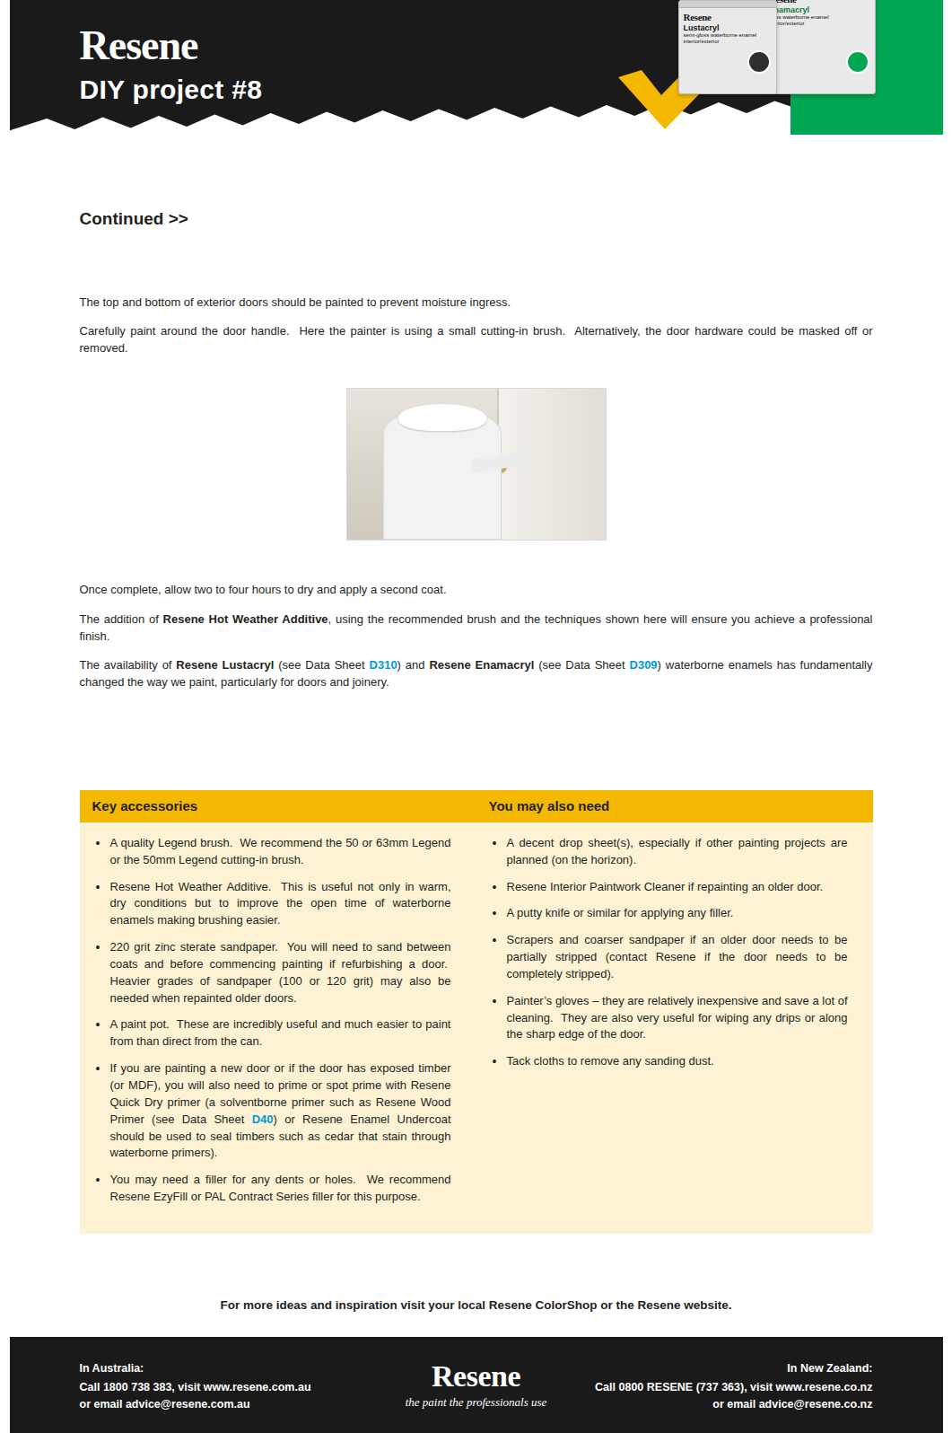Resene DIY project #8
Resene Enamacryl gloss waterborne enamel interior/exterior
Resene Lustacryl semi-gloss waterborne enamel interior/exterior
Continued >>
The top and bottom of exterior doors should be painted to prevent moisture ingress.
Carefully paint around the door handle. Here the painter is using a small cutting-in brush. Alternatively, the door hardware could be masked off or removed.
Once complete, allow two to four hours to dry and apply a second coat.
The addition of Resene Hot Weather Additive, using the recommended brush and the techniques shown here will ensure you achieve a professional finish.
The availability of Resene Lustacryl (see Data Sheet D310) and Resene Enamacryl (see Data Sheet D309) waterborne enamels has fundamentally changed the way we paint, particularly for doors and joinery.
Key accessories
A quality Legend brush. We recommend the 50 or 63mm Legend or the 50mm Legend cutting-in brush.
Resene Hot Weather Additive. This is useful not only in warm, dry conditions but to improve the open time of waterborne enamels making brushing easier.
220 grit zinc sterate sandpaper. You will need to sand between coats and before commencing painting if refurbishing a door. Heavier grades of sandpaper (100 or 120 grit) may also be needed when repainted older doors.
A paint pot. These are incredibly useful and much easier to paint from than direct from the can.
If you are painting a new door or if the door has exposed timber (or MDF), you will also need to prime or spot prime with Resene Quick Dry primer (a solventborne primer such as Resene Wood Primer (see Data Sheet D40) or Resene Enamel Undercoat should be used to seal timbers such as cedar that stain through waterborne primers).
You may need a filler for any dents or holes. We recommend Resene EzyFill or PAL Contract Series filler for this purpose.
You may also need
A decent drop sheet(s), especially if other painting projects are planned (on the horizon).
Resene Interior Paintwork Cleaner if repainting an older door.
A putty knife or similar for applying any filler.
Scrapers and coarser sandpaper if an older door needs to be partially stripped (contact Resene if the door needs to be completely stripped).
Painter’s gloves – they are relatively inexpensive and save a lot of cleaning. They are also very useful for wiping any drips or along the sharp edge of the door.
Tack cloths to remove any sanding dust.
For more ideas and inspiration visit your local Resene ColorShop or the Resene website.
In Australia: Call 1800 738 383, visit www.resene.com.au
or email advice@resene.com.au
Resene the paint the professionals use
In New Zealand: Call 0800 RESENE (737 363), visit www.resene.co.nz
or email advice@resene.co.nz